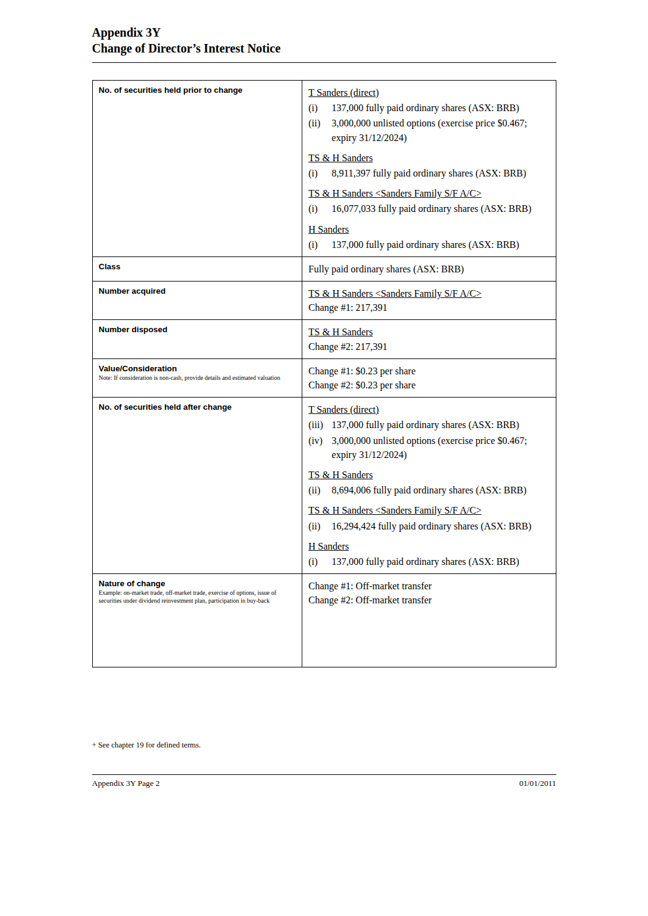Appendix 3Y
Change of Director’s Interest Notice
| No. of securities held prior to change | T Sanders (direct) (i) 137,000 fully paid ordinary shares (ASX: BRB) (ii) 3,000,000 unlisted options (exercise price $0.467; expiry 31/12/2024) TS & H Sanders (i) 8,911,397 fully paid ordinary shares (ASX: BRB) TS & H Sanders <Sanders Family S/F A/C> (i) 16,077,033 fully paid ordinary shares (ASX: BRB) H Sanders (i) 137,000 fully paid ordinary shares (ASX: BRB) |
| Class | Fully paid ordinary shares (ASX: BRB) |
| Number acquired | TS & H Sanders <Sanders Family S/F A/C> Change #1: 217,391 |
| Number disposed | TS & H Sanders Change #2: 217,391 |
| Value/Consideration Note: If consideration is non-cash, provide details and estimated valuation | Change #1: $0.23 per share Change #2: $0.23 per share |
| No. of securities held after change | T Sanders (direct) (iii) 137,000 fully paid ordinary shares (ASX: BRB) (iv) 3,000,000 unlisted options (exercise price $0.467; expiry 31/12/2024) TS & H Sanders (ii) 8,694,006 fully paid ordinary shares (ASX: BRB) TS & H Sanders <Sanders Family S/F A/C> (ii) 16,294,424 fully paid ordinary shares (ASX: BRB) H Sanders (i) 137,000 fully paid ordinary shares (ASX: BRB) |
| Nature of change Example: on-market trade, off-market trade, exercise of options, issue of securities under dividend reinvestment plan, participation in buy-back | Change #1: Off-market transfer Change #2: Off-market transfer |
+ See chapter 19 for defined terms.
Appendix 3Y Page 2 01/01/2011